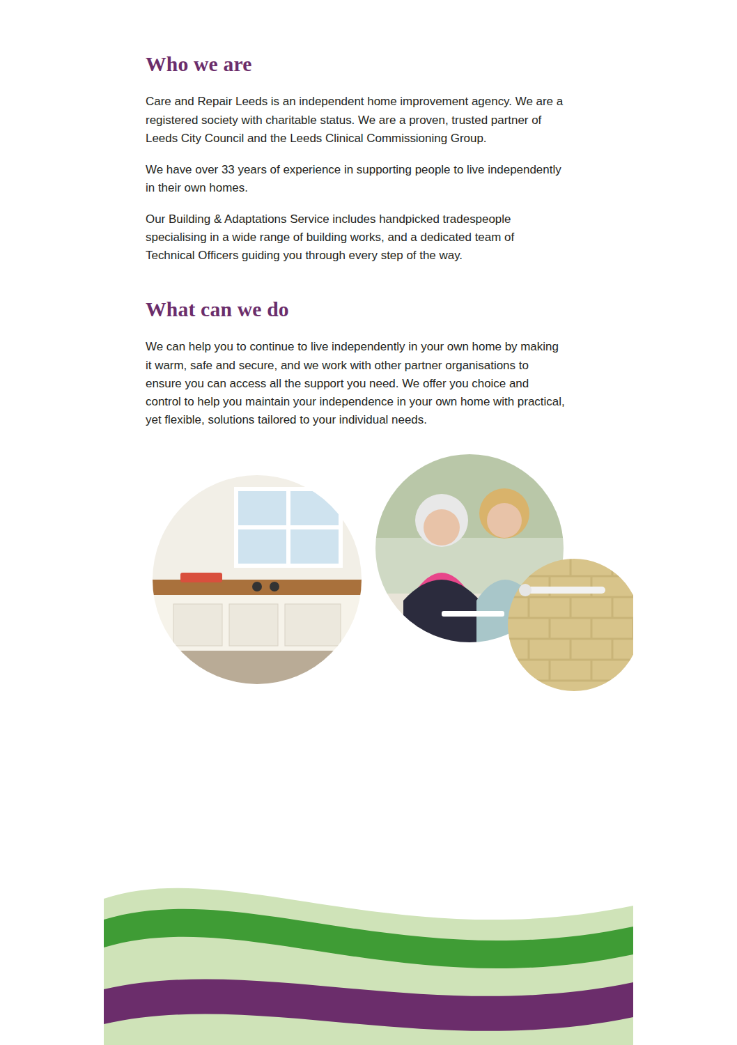Who we are
Care and Repair Leeds is an independent home improvement agency. We are a registered society with charitable status. We are a proven, trusted partner of Leeds City Council and the Leeds Clinical Commissioning Group.
We have over 33 years of experience in supporting people to live independently in their own homes.
Our Building & Adaptations Service includes handpicked tradespeople specialising in a wide range of building works, and a dedicated team of Technical Officers guiding you through every step of the way.
What can we do
We can help you to continue to live independently in your own home by making it warm, safe and secure, and we work with other partner organisations to ensure you can access all the support you need. We offer you choice and control to help you maintain your independence in your own home with practical, yet flexible, solutions tailored to your individual needs.